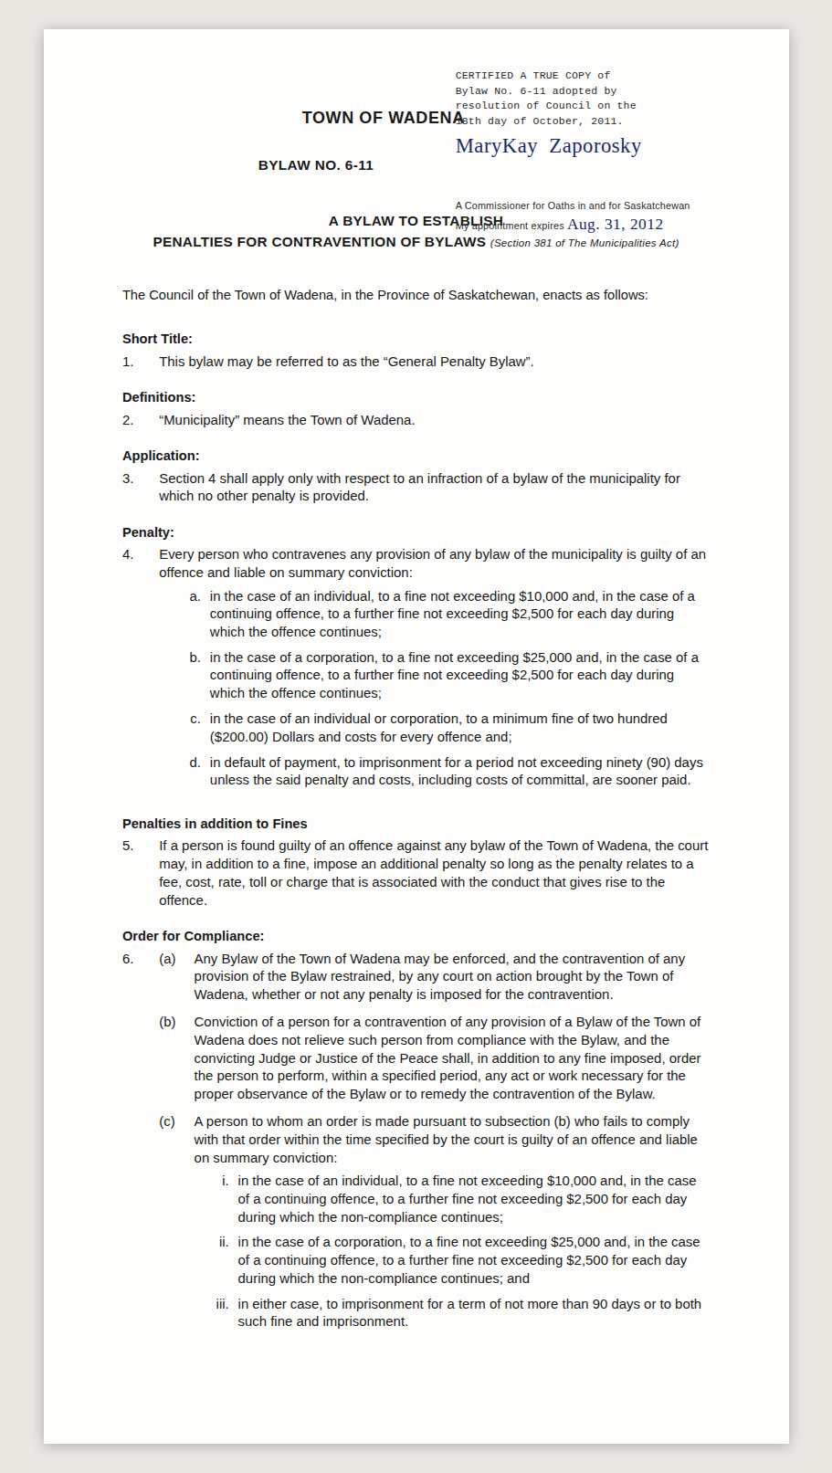CERTIFIED A TRUE COPY of
Bylaw No. 6-11 adopted by
resolution of Council on the
18th day of October, 2011. MaryKay Zaporosky
A Commissioner for Oaths in and for Saskatchewan
My appointment expires Aug. 31, 2012
TOWN OF WADENA
BYLAW NO. 6-11
A BYLAW TO ESTABLISH
PENALTIES FOR CONTRAVENTION OF BYLAWS (Section 381 of The Municipalities Act)
The Council of the Town of Wadena, in the Province of Saskatchewan, enacts as follows:
Short Title:
1.
This bylaw may be referred to as the “General Penalty Bylaw”.
Definitions:
2.
“Municipality” means the Town of Wadena.
Application:
3.
Section 4 shall apply only with respect to an infraction of a bylaw of the municipality for which no other penalty is provided.
Penalty:
4.
Every person who contravenes any provision of any bylaw of the municipality is guilty of an offence and liable on summary conviction:
in the case of an individual, to a fine not exceeding $10,000 and, in the case of a continuing offence, to a further fine not exceeding $2,500 for each day during which the offence continues;
in the case of a corporation, to a fine not exceeding $25,000 and, in the case of a continuing offence, to a further fine not exceeding $2,500 for each day during which the offence continues;
in the case of an individual or corporation, to a minimum fine of two hundred ($200.00) Dollars and costs for every offence and;
in default of payment, to imprisonment for a period not exceeding ninety (90) days unless the said penalty and costs, including costs of committal, are sooner paid.
Penalties in addition to Fines
5.
If a person is found guilty of an offence against any bylaw of the Town of Wadena, the court may, in addition to a fine, impose an additional penalty so long as the penalty relates to a fee, cost, rate, toll or charge that is associated with the conduct that gives rise to the offence.
Order for Compliance:
6.
(a)
Any Bylaw of the Town of Wadena may be enforced, and the contravention of any provision of the Bylaw restrained, by any court on action brought by the Town of Wadena, whether or not any penalty is imposed for the contravention.
(b)
Conviction of a person for a contravention of any provision of a Bylaw of the Town of Wadena does not relieve such person from compliance with the Bylaw, and the convicting Judge or Justice of the Peace shall, in addition to any fine imposed, order the person to perform, within a specified period, any act or work necessary for the proper observance of the Bylaw or to remedy the contravention of the Bylaw.
(c)
A person to whom an order is made pursuant to subsection (b) who fails to comply with that order within the time specified by the court is guilty of an offence and liable on summary conviction:
in the case of an individual, to a fine not exceeding $10,000 and, in the case of a continuing offence, to a further fine not exceeding $2,500 for each day during which the non-compliance continues;
in the case of a corporation, to a fine not exceeding $25,000 and, in the case of a continuing offence, to a further fine not exceeding $2,500 for each day during which the non-compliance continues; and
in either case, to imprisonment for a term of not more than 90 days or to both such fine and imprisonment.